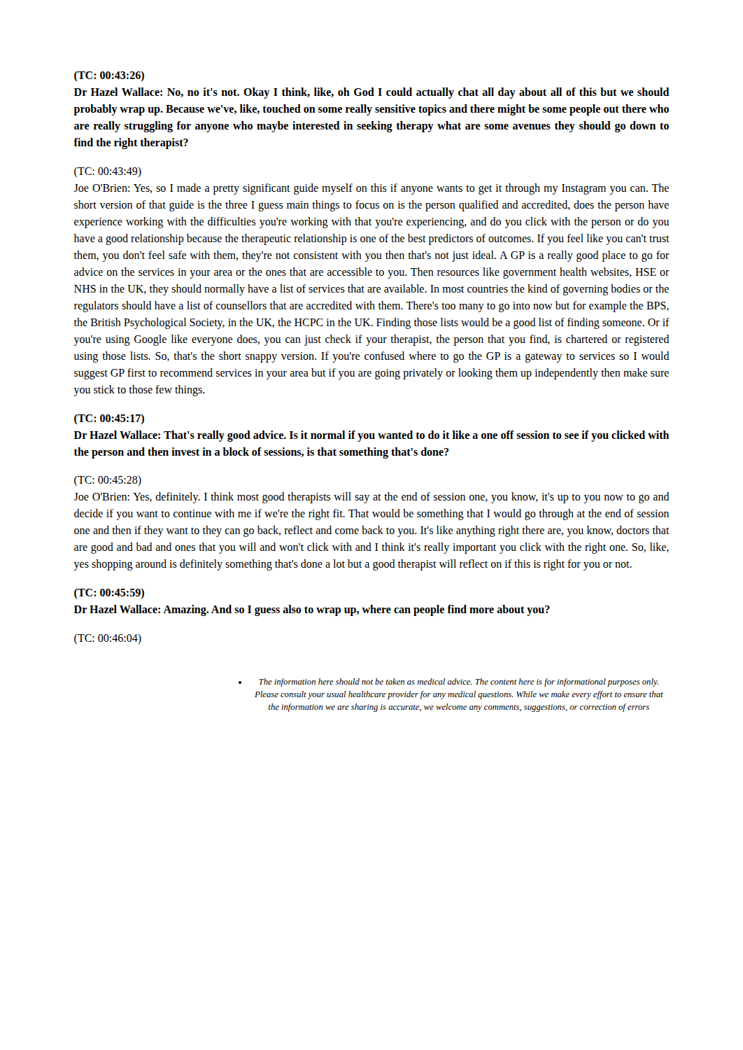(TC: 00:43:26)
Dr Hazel Wallace: No, no it's not. Okay I think, like, oh God I could actually chat all day about all of this but we should probably wrap up. Because we've, like, touched on some really sensitive topics and there might be some people out there who are really struggling for anyone who maybe interested in seeking therapy what are some avenues they should go down to find the right therapist?
(TC: 00:43:49)
Joe O'Brien: Yes, so I made a pretty significant guide myself on this if anyone wants to get it through my Instagram you can. The short version of that guide is the three I guess main things to focus on is the person qualified and accredited, does the person have experience working with the difficulties you're working with that you're experiencing, and do you click with the person or do you have a good relationship because the therapeutic relationship is one of the best predictors of outcomes. If you feel like you can't trust them, you don't feel safe with them, they're not consistent with you then that's not just ideal. A GP is a really good place to go for advice on the services in your area or the ones that are accessible to you. Then resources like government health websites, HSE or NHS in the UK, they should normally have a list of services that are available. In most countries the kind of governing bodies or the regulators should have a list of counsellors that are accredited with them. There's too many to go into now but for example the BPS, the British Psychological Society, in the UK, the HCPC in the UK. Finding those lists would be a good list of finding someone. Or if you're using Google like everyone does, you can just check if your therapist, the person that you find, is chartered or registered using those lists. So, that's the short snappy version. If you're confused where to go the GP is a gateway to services so I would suggest GP first to recommend services in your area but if you are going privately or looking them up independently then make sure you stick to those few things.
(TC: 00:45:17)
Dr Hazel Wallace: That's really good advice. Is it normal if you wanted to do it like a one off session to see if you clicked with the person and then invest in a block of sessions, is that something that's done?
(TC: 00:45:28)
Joe O'Brien: Yes, definitely. I think most good therapists will say at the end of session one, you know, it's up to you now to go and decide if you want to continue with me if we're the right fit. That would be something that I would go through at the end of session one and then if they want to they can go back, reflect and come back to you. It's like anything right there are, you know, doctors that are good and bad and ones that you will and won't click with and I think it's really important you click with the right one. So, like, yes shopping around is definitely something that's done a lot but a good therapist will reflect on if this is right for you or not.
(TC: 00:45:59)
Dr Hazel Wallace: Amazing. And so I guess also to wrap up, where can people find more about you?
(TC: 00:46:04)
The information here should not be taken as medical advice. The content here is for informational purposes only. Please consult your usual healthcare provider for any medical questions. While we make every effort to ensure that the information we are sharing is accurate, we welcome any comments, suggestions, or correction of errors